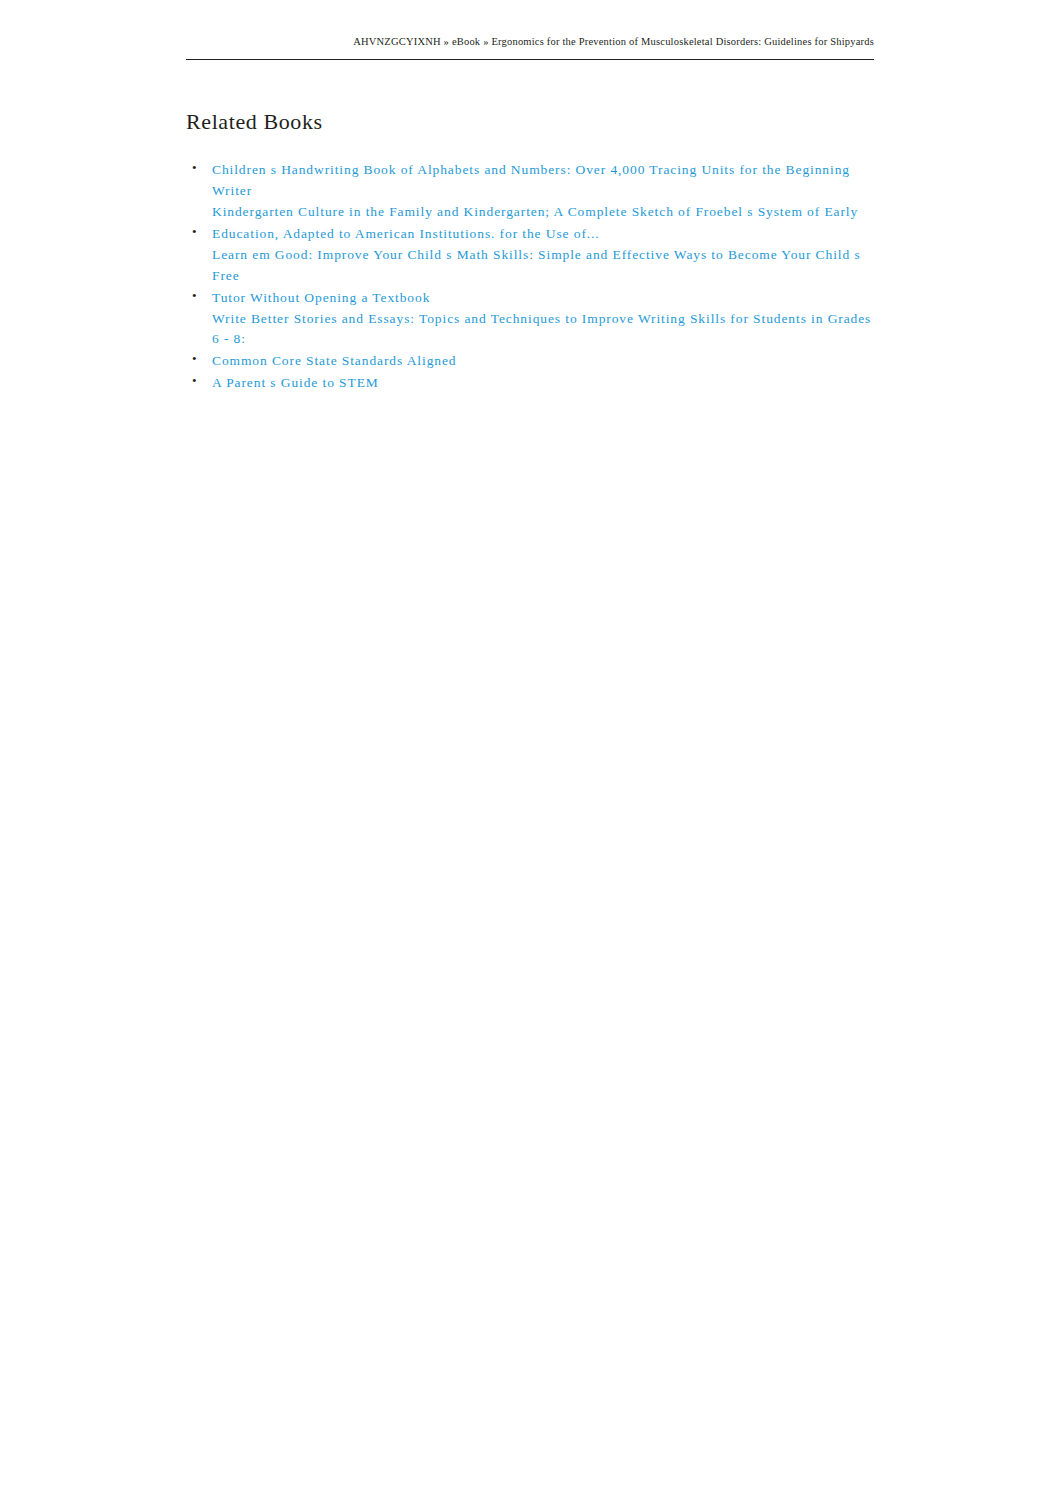AHVNZGCYIXNH » eBook » Ergonomics for the Prevention of Musculoskeletal Disorders: Guidelines for Shipyards
Related Books
Children s Handwriting Book of Alphabets and Numbers: Over 4,000 Tracing Units for the Beginning Writer Kindergarten Culture in the Family and Kindergarten; A Complete Sketch of Froebel s System of Early
Education, Adapted to American Institutions. for the Use of... Learn em Good: Improve Your Child s Math Skills: Simple and Effective Ways to Become Your Child s Free
Tutor Without Opening a Textbook Write Better Stories and Essays: Topics and Techniques to Improve Writing Skills for Students in Grades 6 - 8:
Common Core State Standards Aligned
A Parent s Guide to STEM